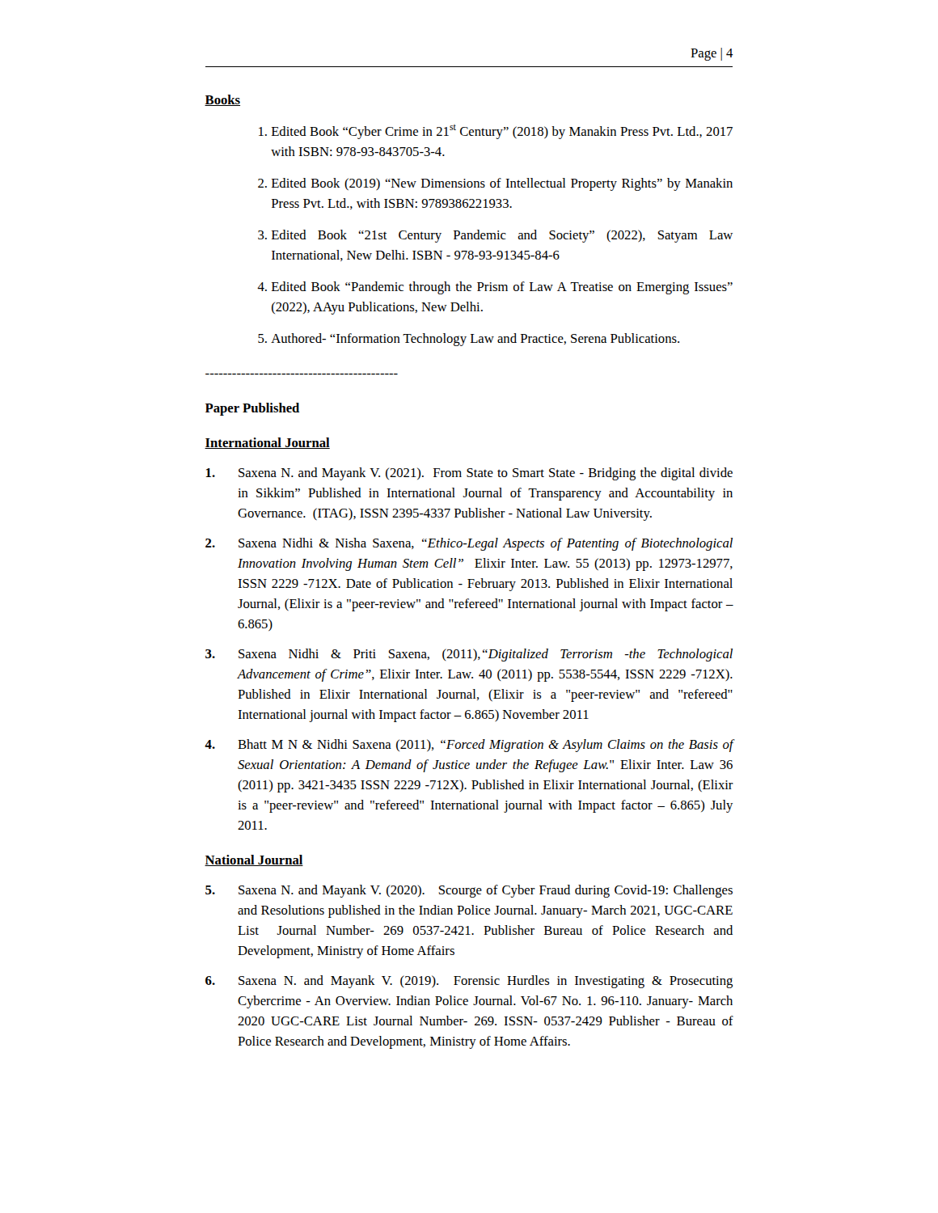Page | 4
Books
Edited Book “Cyber Crime in 21st Century” (2018) by Manakin Press Pvt. Ltd., 2017 with ISBN: 978-93-843705-3-4.
Edited Book (2019) “New Dimensions of Intellectual Property Rights” by Manakin Press Pvt. Ltd., with ISBN: 9789386221933.
Edited Book “21st Century Pandemic and Society” (2022), Satyam Law International, New Delhi. ISBN - 978-93-91345-84-6
Edited Book “Pandemic through the Prism of Law A Treatise on Emerging Issues” (2022), AAyu Publications, New Delhi.
Authored- “Information Technology Law and Practice, Serena Publications.
-------------------------------------------
Paper Published
International Journal
Saxena N. and Mayank V. (2021). From State to Smart State - Bridging the digital divide in Sikkim” Published in International Journal of Transparency and Accountability in Governance. (ITAG), ISSN 2395-4337 Publisher - National Law University.
Saxena Nidhi & Nisha Saxena, “Ethico-Legal Aspects of Patenting of Biotechnological Innovation Involving Human Stem Cell” Elixir Inter. Law. 55 (2013) pp. 12973-12977, ISSN 2229 -712X. Date of Publication - February 2013. Published in Elixir International Journal, (Elixir is a "peer-review" and "refereed" International journal with Impact factor – 6.865)
Saxena Nidhi & Priti Saxena, (2011),“Digitalized Terrorism -the Technological Advancement of Crime”, Elixir Inter. Law. 40 (2011) pp. 5538-5544, ISSN 2229 -712X). Published in Elixir International Journal, (Elixir is a "peer-review" and "refereed" International journal with Impact factor – 6.865) November 2011
Bhatt M N & Nidhi Saxena (2011), “Forced Migration & Asylum Claims on the Basis of Sexual Orientation: A Demand of Justice under the Refugee Law." Elixir Inter. Law 36 (2011) pp. 3421-3435 ISSN 2229 -712X). Published in Elixir International Journal, (Elixir is a "peer-review" and "refereed" International journal with Impact factor – 6.865) July 2011.
National Journal
Saxena N. and Mayank V. (2020). Scourge of Cyber Fraud during Covid-19: Challenges and Resolutions published in the Indian Police Journal. January- March 2021, UGC-CARE List Journal Number- 269 0537-2421. Publisher Bureau of Police Research and Development, Ministry of Home Affairs
Saxena N. and Mayank V. (2019). Forensic Hurdles in Investigating & Prosecuting Cybercrime - An Overview. Indian Police Journal. Vol-67 No. 1. 96-110. January- March 2020 UGC-CARE List Journal Number- 269. ISSN- 0537-2429 Publisher - Bureau of Police Research and Development, Ministry of Home Affairs.